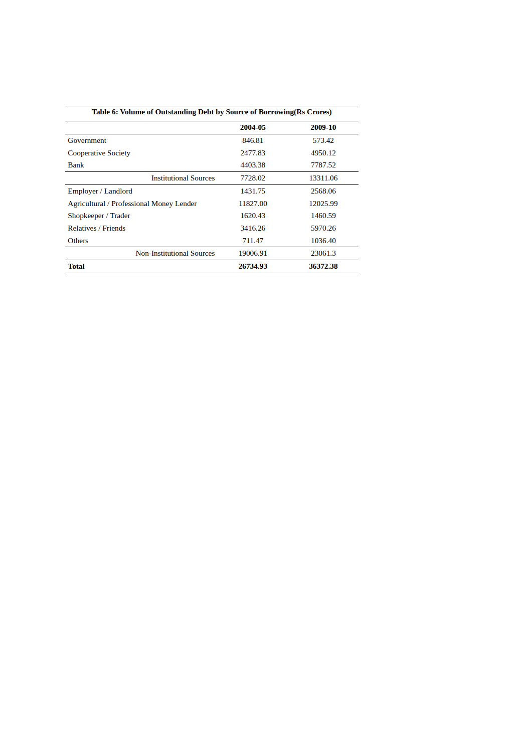Table 6: Volume of Outstanding Debt by Source of Borrowing(Rs Crores)
| | 2004-05 | 2009-10 |
| --- | --- | --- |
| Government | 846.81 | 573.42 |
| Cooperative Society | 2477.83 | 4950.12 |
| Bank | 4403.38 | 7787.52 |
| Institutional Sources | 7728.02 | 13311.06 |
| Employer / Landlord | 1431.75 | 2568.06 |
| Agricultural / Professional Money Lender | 11827.00 | 12025.99 |
| Shopkeeper / Trader | 1620.43 | 1460.59 |
| Relatives / Friends | 3416.26 | 5970.26 |
| Others | 711.47 | 1036.40 |
| Non-Institutional Sources | 19006.91 | 23061.3 |
| Total | 26734.93 | 36372.38 |